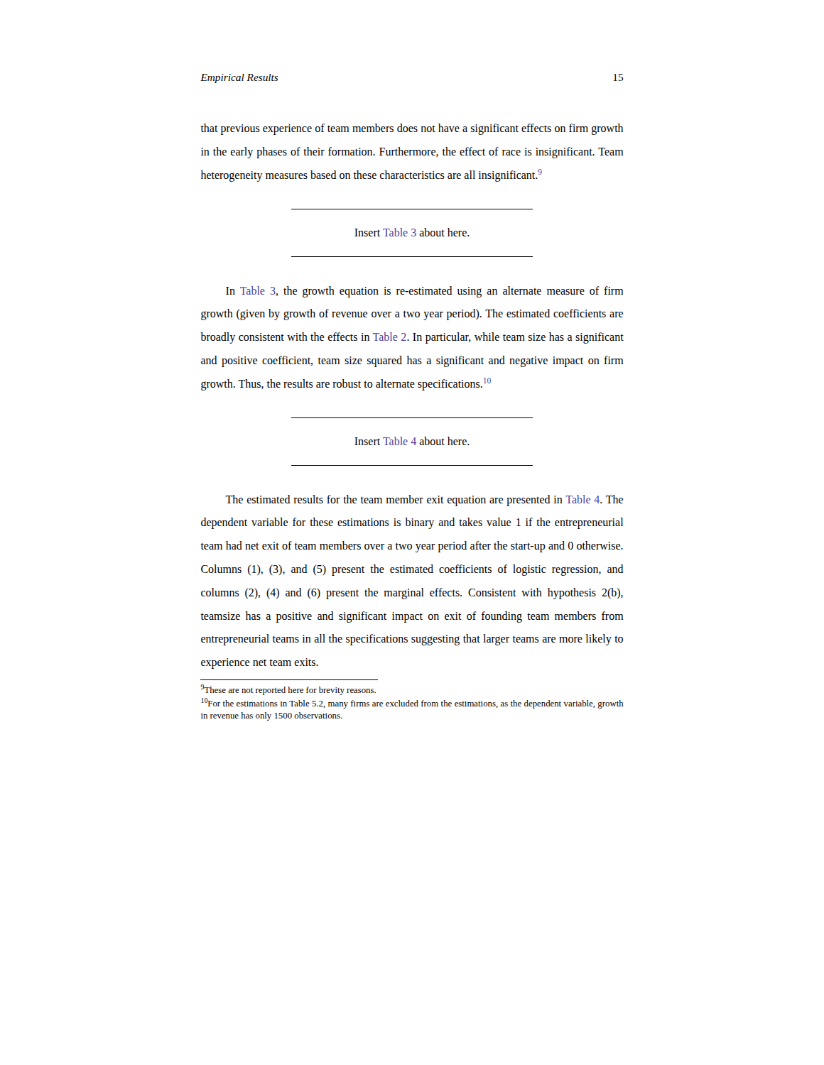Empirical Results 15
that previous experience of team members does not have a significant effects on firm growth in the early phases of their formation. Furthermore, the effect of race is insignificant. Team heterogeneity measures based on these characteristics are all insignificant.9
Insert Table 3 about here.
In Table 3, the growth equation is re-estimated using an alternate measure of firm growth (given by growth of revenue over a two year period). The estimated coefficients are broadly consistent with the effects in Table 2. In particular, while team size has a significant and positive coefficient, team size squared has a significant and negative impact on firm growth. Thus, the results are robust to alternate specifications.10
Insert Table 4 about here.
The estimated results for the team member exit equation are presented in Table 4. The dependent variable for these estimations is binary and takes value 1 if the entrepreneurial team had net exit of team members over a two year period after the start-up and 0 otherwise. Columns (1), (3), and (5) present the estimated coefficients of logistic regression, and columns (2), (4) and (6) present the marginal effects. Consistent with hypothesis 2(b), teamsize has a positive and significant impact on exit of founding team members from entrepreneurial teams in all the specifications suggesting that larger teams are more likely to experience net team exits.
9These are not reported here for brevity reasons.
10For the estimations in Table 5.2, many firms are excluded from the estimations, as the dependent variable, growth in revenue has only 1500 observations.